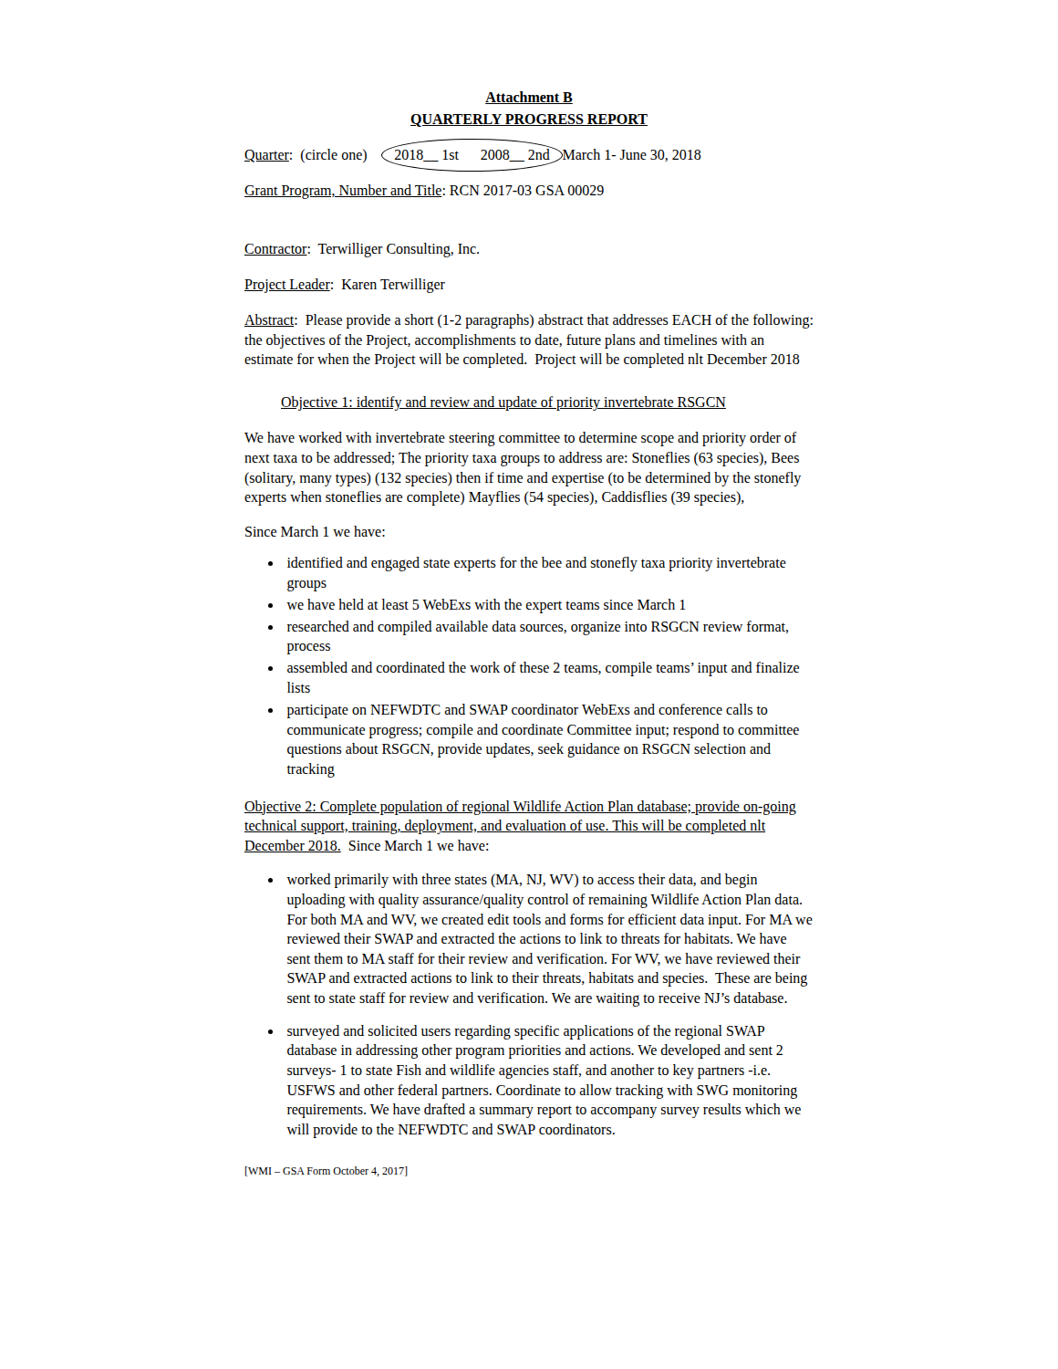Attachment B
QUARTERLY PROGRESS REPORT
Quarter: (circle one) 2018__ 1st 2008__ 2nd March 1- June 30, 2018
Grant Program, Number and Title: RCN 2017-03 GSA 00029
Contractor: Terwilliger Consulting, Inc.
Project Leader: Karen Terwilliger
Abstract: Please provide a short (1-2 paragraphs) abstract that addresses EACH of the following: the objectives of the Project, accomplishments to date, future plans and timelines with an estimate for when the Project will be completed. Project will be completed nlt December 2018
Objective 1: identify and review and update of priority invertebrate RSGCN
We have worked with invertebrate steering committee to determine scope and priority order of next taxa to be addressed; The priority taxa groups to address are: Stoneflies (63 species), Bees (solitary, many types) (132 species) then if time and expertise (to be determined by the stonefly experts when stoneflies are complete) Mayflies (54 species), Caddisflies (39 species),
Since March 1 we have:
identified and engaged state experts for the bee and stonefly taxa priority invertebrate groups
we have held at least 5 WebExs with the expert teams since March 1
researched and compiled available data sources, organize into RSGCN review format, process
assembled and coordinated the work of these 2 teams, compile teams’ input and finalize lists
participate on NEFWDTC and SWAP coordinator WebExs and conference calls to communicate progress; compile and coordinate Committee input; respond to committee questions about RSGCN, provide updates, seek guidance on RSGCN selection and tracking
Objective 2: Complete population of regional Wildlife Action Plan database; provide on-going technical support, training, deployment, and evaluation of use. This will be completed nlt December 2018. Since March 1 we have:
worked primarily with three states (MA, NJ, WV) to access their data, and begin uploading with quality assurance/quality control of remaining Wildlife Action Plan data. For both MA and WV, we created edit tools and forms for efficient data input. For MA we reviewed their SWAP and extracted the actions to link to threats for habitats. We have sent them to MA staff for their review and verification. For WV, we have reviewed their SWAP and extracted actions to link to their threats, habitats and species. These are being sent to state staff for review and verification. We are waiting to receive NJ’s database.
surveyed and solicited users regarding specific applications of the regional SWAP database in addressing other program priorities and actions. We developed and sent 2 surveys- 1 to state Fish and wildlife agencies staff, and another to key partners -i.e. USFWS and other federal partners. Coordinate to allow tracking with SWG monitoring requirements. We have drafted a summary report to accompany survey results which we will provide to the NEFWDTC and SWAP coordinators.
[WMI – GSA Form October 4, 2017]